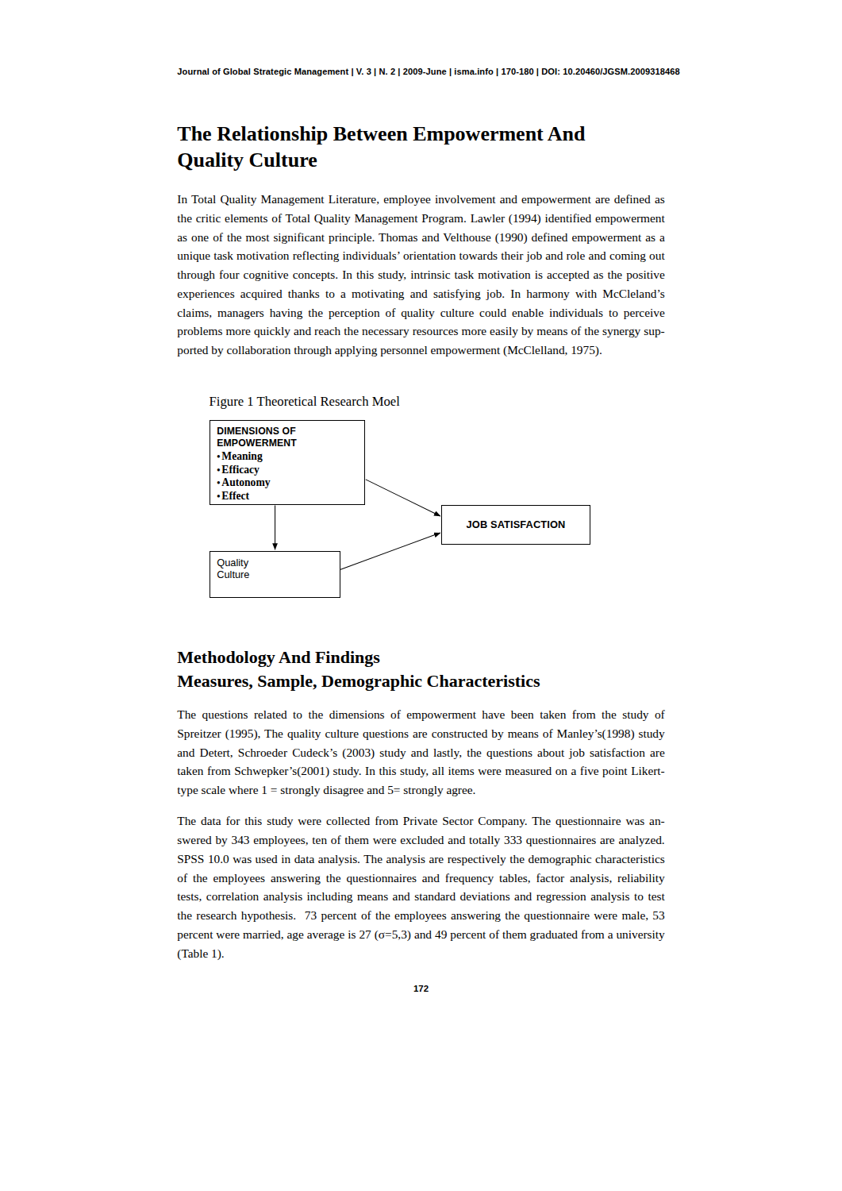Journal of Global Strategic Management | V. 3 | N. 2 | 2009-June | isma.info | 170-180 | DOI: 10.20460/JGSM.2009318468
The Relationship Between Empowerment And Quality Culture
In Total Quality Management Literature, employee involvement and empowerment are defined as the critic elements of Total Quality Management Program. Lawler (1994) identified empowerment as one of the most significant principle. Thomas and Velthouse (1990) defined empowerment as a unique task motivation reflecting individuals’ orientation towards their job and role and coming out through four cognitive concepts. In this study, intrinsic task motivation is accepted as the positive experiences acquired thanks to a motivating and satisfying job. In harmony with McCleland’s claims, managers having the perception of quality culture could enable individuals to perceive problems more quickly and reach the necessary resources more easily by means of the synergy supported by collaboration through applying personnel empowerment (McClelland, 1975).
Figure 1 Theoretical Research Moel
DIMENSIONS OF
EMPOWERMENT
Meaning
Efficacy
Autonomy
Effect
Quality
Culture
JOB SATISFACTION
Methodology And Findings
Measures, Sample, Demographic Characteristics
The questions related to the dimensions of empowerment have been taken from the study of Spreitzer (1995), The quality culture questions are constructed by means of Manley’s(1998) study and Detert, Schroeder Cudeck’s (2003) study and lastly, the questions about job satisfaction are taken from Schwepker’s(2001) study. In this study, all items were measured on a five point Likert-type scale where 1 = strongly disagree and 5= strongly agree.
The data for this study were collected from Private Sector Company. The questionnaire was answered by 343 employees, ten of them were excluded and totally 333 questionnaires are analyzed. SPSS 10.0 was used in data analysis. The analysis are respectively the demographic characteristics of the employees answering the questionnaires and frequency tables, factor analysis, reliability tests, correlation analysis including means and standard deviations and regression analysis to test the research hypothesis. 73 percent of the employees answering the questionnaire were male, 53 percent were married, age average is 27 (σ=5,3) and 49 percent of them graduated from a university (Table 1).
172